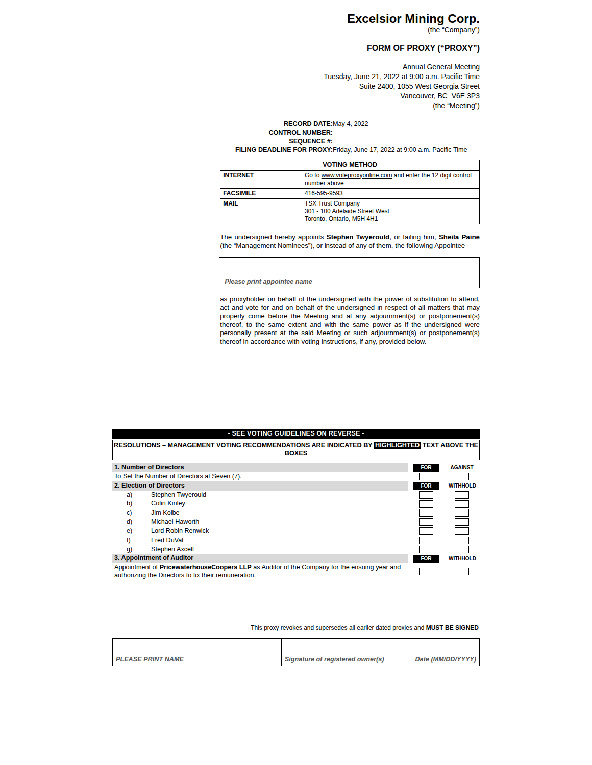Excelsior Mining Corp.
(the “Company”)
FORM OF PROXY (“PROXY”)
Annual General Meeting
Tuesday, June 21, 2022 at 9:00 a.m. Pacific Time
Suite 2400, 1055 West Georgia Street
Vancouver, BC V6E 3P3
(the “Meeting”)
| RECORD DATE: | May 4, 2022 |
| CONTROL NUMBER: | |
| SEQUENCE #: | |
| FILING DEADLINE FOR PROXY: | Friday, June 17, 2022 at 9:00 a.m. Pacific Time |
| VOTING METHOD |
| --- |
| INTERNET | Go to www.voteproxyonline.com and enter the 12 digit control number above |
| FACSIMILE | 416-595-9593 |
| MAIL | TSX Trust Company 301 - 100 Adelaide Street West Toronto, Ontario, M5H 4H1 |
The undersigned hereby appoints Stephen Twyerould, or failing him, Sheila Paine (the “Management Nominees”), or instead of any of them, the following Appointee
Please print appointee name
as proxyholder on behalf of the undersigned with the power of substitution to attend, act and vote for and on behalf of the undersigned in respect of all matters that may properly come before the Meeting and at any adjournment(s) or postponement(s) thereof, to the same extent and with the same power as if the undersigned were personally present at the said Meeting or such adjournment(s) or postponement(s) thereof in accordance with voting instructions, if any, provided below.
- SEE VOTING GUIDELINES ON REVERSE -
RESOLUTIONS – MANAGEMENT VOTING RECOMMENDATIONS ARE INDICATED BY HIGHLIGHTED TEXT ABOVE THE BOXES
| 1. Number of Directors | FOR | AGAINST |
| To Set the Number of Directors at Seven (7). | | |
| 2. Election of Directors | FOR | WITHHOLD |
| a) | Stephen Twyerould | | |
| b) | Colin Kinley | | |
| c) | Jim Kolbe | | |
| d) | Michael Haworth | | |
| e) | Lord Robin Renwick | | |
| f) | Fred DuVal | | |
| g) | Stephen Axcell | | |
| 3. Appointment of Auditor | FOR | WITHHOLD |
| Appointment of PricewaterhouseCoopers LLP as Auditor of the Company for the ensuing year and authorizing the Directors to fix their remuneration. | | |
This proxy revokes and supersedes all earlier dated proxies and MUST BE SIGNED
| PLEASE PRINT NAME | Signature of registered owner(s) Date (MM/DD/YYYY) |